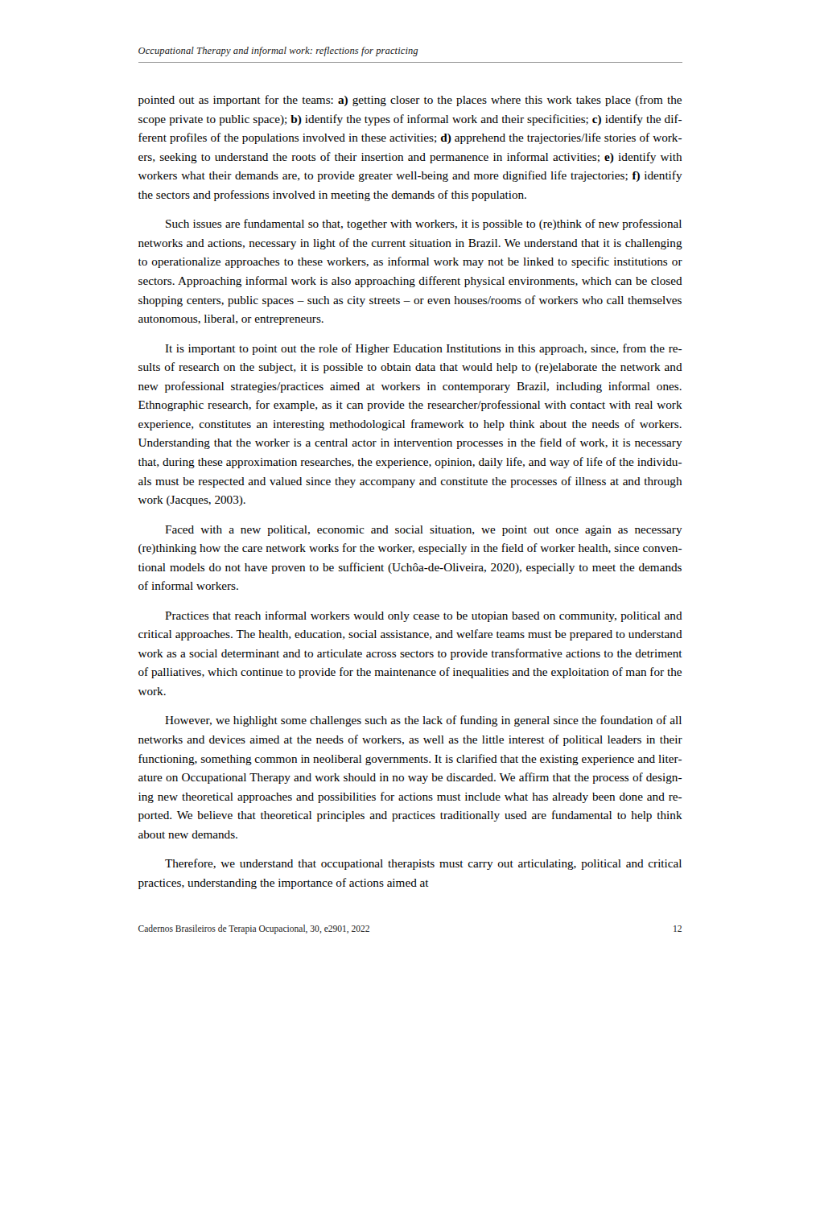Occupational Therapy and informal work: reflections for practicing
pointed out as important for the teams: a) getting closer to the places where this work takes place (from the scope private to public space); b) identify the types of informal work and their specificities; c) identify the different profiles of the populations involved in these activities; d) apprehend the trajectories/life stories of workers, seeking to understand the roots of their insertion and permanence in informal activities; e) identify with workers what their demands are, to provide greater well-being and more dignified life trajectories; f) identify the sectors and professions involved in meeting the demands of this population.
Such issues are fundamental so that, together with workers, it is possible to (re)think of new professional networks and actions, necessary in light of the current situation in Brazil. We understand that it is challenging to operationalize approaches to these workers, as informal work may not be linked to specific institutions or sectors. Approaching informal work is also approaching different physical environments, which can be closed shopping centers, public spaces – such as city streets – or even houses/rooms of workers who call themselves autonomous, liberal, or entrepreneurs.
It is important to point out the role of Higher Education Institutions in this approach, since, from the results of research on the subject, it is possible to obtain data that would help to (re)elaborate the network and new professional strategies/practices aimed at workers in contemporary Brazil, including informal ones. Ethnographic research, for example, as it can provide the researcher/professional with contact with real work experience, constitutes an interesting methodological framework to help think about the needs of workers. Understanding that the worker is a central actor in intervention processes in the field of work, it is necessary that, during these approximation researches, the experience, opinion, daily life, and way of life of the individuals must be respected and valued since they accompany and constitute the processes of illness at and through work (Jacques, 2003).
Faced with a new political, economic and social situation, we point out once again as necessary (re)thinking how the care network works for the worker, especially in the field of worker health, since conventional models do not have proven to be sufficient (Uchôa-de-Oliveira, 2020), especially to meet the demands of informal workers.
Practices that reach informal workers would only cease to be utopian based on community, political and critical approaches. The health, education, social assistance, and welfare teams must be prepared to understand work as a social determinant and to articulate across sectors to provide transformative actions to the detriment of palliatives, which continue to provide for the maintenance of inequalities and the exploitation of man for the work.
However, we highlight some challenges such as the lack of funding in general since the foundation of all networks and devices aimed at the needs of workers, as well as the little interest of political leaders in their functioning, something common in neoliberal governments. It is clarified that the existing experience and literature on Occupational Therapy and work should in no way be discarded. We affirm that the process of designing new theoretical approaches and possibilities for actions must include what has already been done and reported. We believe that theoretical principles and practices traditionally used are fundamental to help think about new demands.
Therefore, we understand that occupational therapists must carry out articulating, political and critical practices, understanding the importance of actions aimed at
Cadernos Brasileiros de Terapia Ocupacional, 30, e2901, 2022 12